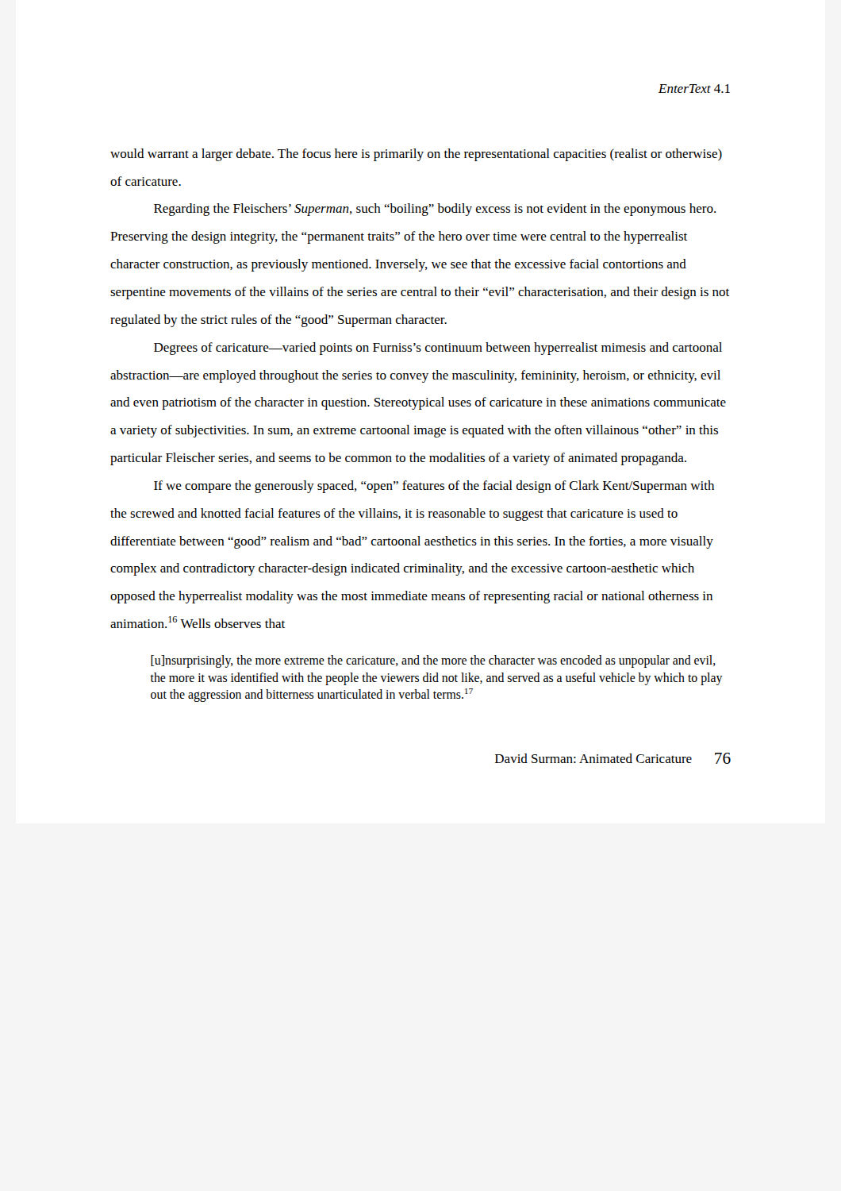EnterText 4.1
would warrant a larger debate. The focus here is primarily on the representational capacities (realist or otherwise) of caricature.
Regarding the Fleischers’ Superman, such “boiling” bodily excess is not evident in the eponymous hero. Preserving the design integrity, the “permanent traits” of the hero over time were central to the hyperrealist character construction, as previously mentioned. Inversely, we see that the excessive facial contortions and serpentine movements of the villains of the series are central to their “evil” characterisation, and their design is not regulated by the strict rules of the “good” Superman character.
Degrees of caricature—varied points on Furniss’s continuum between hyperrealist mimesis and cartoonal abstraction—are employed throughout the series to convey the masculinity, femininity, heroism, or ethnicity, evil and even patriotism of the character in question. Stereotypical uses of caricature in these animations communicate a variety of subjectivities. In sum, an extreme cartoonal image is equated with the often villainous “other” in this particular Fleischer series, and seems to be common to the modalities of a variety of animated propaganda.
If we compare the generously spaced, “open” features of the facial design of Clark Kent/Superman with the screwed and knotted facial features of the villains, it is reasonable to suggest that caricature is used to differentiate between “good” realism and “bad” cartoonal aesthetics in this series. In the forties, a more visually complex and contradictory character-design indicated criminality, and the excessive cartoon-aesthetic which opposed the hyperrealist modality was the most immediate means of representing racial or national otherness in animation.16 Wells observes that
[u]nsurprisingly, the more extreme the caricature, and the more the character was encoded as unpopular and evil, the more it was identified with the people the viewers did not like, and served as a useful vehicle by which to play out the aggression and bitterness unarticulated in verbal terms.17
David Surman: Animated Caricature 76